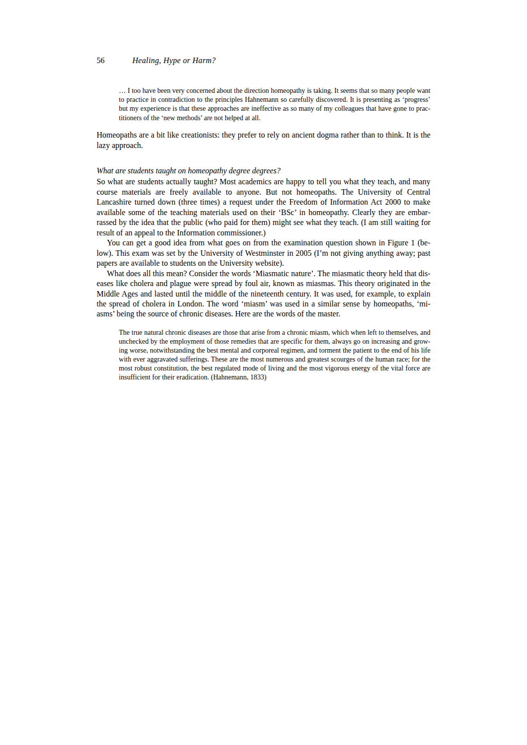56 Healing, Hype or Harm?
… I too have been very concerned about the direction homeopathy is taking. It seems that so many people want to practice in contradiction to the principles Hahnemann so carefully discovered. It is presenting as ‘progress’ but my experience is that these approaches are ineffective as so many of my colleagues that have gone to practitioners of the ‘new methods’ are not helped at all.
Homeopaths are a bit like creationists: they prefer to rely on ancient dogma rather than to think. It is the lazy approach.
What are students taught on homeopathy degree degrees?
So what are students actually taught? Most academics are happy to tell you what they teach, and many course materials are freely available to anyone. But not homeopaths. The University of Central Lancashire turned down (three times) a request under the Freedom of Information Act 2000 to make available some of the teaching materials used on their ‘BSc’ in homeopathy. Clearly they are embarrassed by the idea that the public (who paid for them) might see what they teach. (I am still waiting for result of an appeal to the Information commissioner.)
You can get a good idea from what goes on from the examination question shown in Figure 1 (below). This exam was set by the University of Westminster in 2005 (I’m not giving anything away; past papers are available to students on the University website).
What does all this mean? Consider the words ‘Miasmatic nature’. The miasmatic theory held that diseases like cholera and plague were spread by foul air, known as miasmas. This theory originated in the Middle Ages and lasted until the middle of the nineteenth century. It was used, for example, to explain the spread of cholera in London. The word ‘miasm’ was used in a similar sense by homeopaths, ‘miasms’ being the source of chronic diseases. Here are the words of the master.
The true natural chronic diseases are those that arise from a chronic miasm, which when left to themselves, and unchecked by the employment of those remedies that are specific for them, always go on increasing and growing worse, notwithstanding the best mental and corporeal regimen, and torment the patient to the end of his life with ever aggravated sufferings. These are the most numerous and greatest scourges of the human race; for the most robust constitution, the best regulated mode of living and the most vigorous energy of the vital force are insufficient for their eradication. (Hahnemann, 1833)